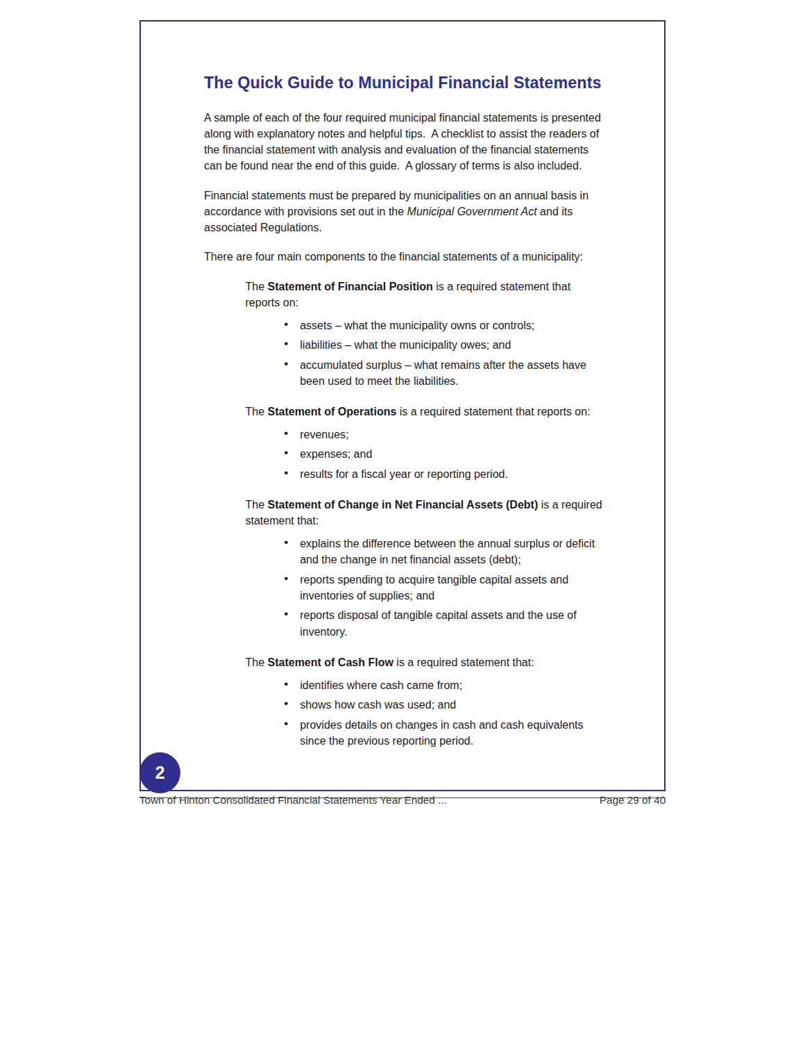The Quick Guide to Municipal Financial Statements
A sample of each of the four required municipal financial statements is presented along with explanatory notes and helpful tips. A checklist to assist the readers of the financial statement with analysis and evaluation of the financial statements can be found near the end of this guide. A glossary of terms is also included.
Financial statements must be prepared by municipalities on an annual basis in accordance with provisions set out in the Municipal Government Act and its associated Regulations.
There are four main components to the financial statements of a municipality:
The Statement of Financial Position is a required statement that reports on:
assets – what the municipality owns or controls;
liabilities – what the municipality owes; and
accumulated surplus – what remains after the assets have been used to meet the liabilities.
The Statement of Operations is a required statement that reports on:
revenues;
expenses; and
results for a fiscal year or reporting period.
The Statement of Change in Net Financial Assets (Debt) is a required statement that:
explains the difference between the annual surplus or deficit and the change in net financial assets (debt);
reports spending to acquire tangible capital assets and inventories of supplies; and
reports disposal of tangible capital assets and the use of inventory.
The Statement of Cash Flow is a required statement that:
identifies where cash came from;
shows how cash was used; and
provides details on changes in cash and cash equivalents since the previous reporting period.
2
Town of Hinton Consolidated Financial Statements Year Ended ... Page 29 of 40